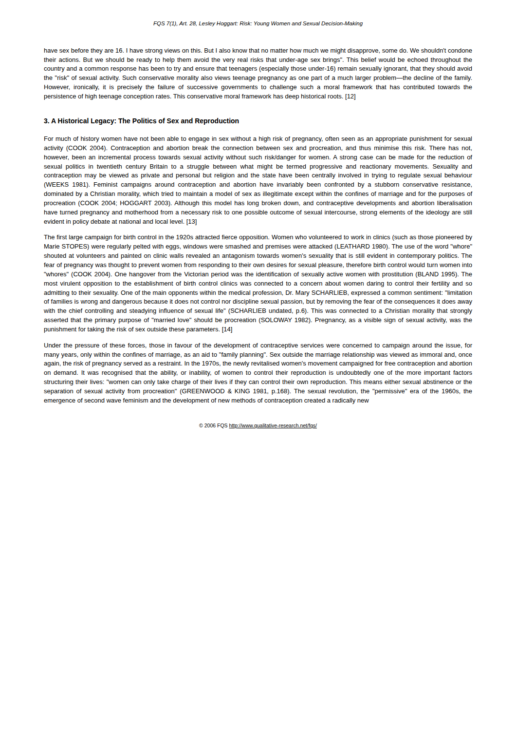FQS 7(1), Art. 28, Lesley Hoggart: Risk: Young Women and Sexual Decision-Making
have sex before they are 16. I have strong views on this. But I also know that no matter how much we might disapprove, some do. We shouldn't condone their actions. But we should be ready to help them avoid the very real risks that under-age sex brings". This belief would be echoed throughout the country and a common response has been to try and ensure that teenagers (especially those under-16) remain sexually ignorant, that they should avoid the "risk" of sexual activity. Such conservative morality also views teenage pregnancy as one part of a much larger problem—the decline of the family. However, ironically, it is precisely the failure of successive governments to challenge such a moral framework that has contributed towards the persistence of high teenage conception rates. This conservative moral framework has deep historical roots. [12]
3. A Historical Legacy: The Politics of Sex and Reproduction
For much of history women have not been able to engage in sex without a high risk of pregnancy, often seen as an appropriate punishment for sexual activity (COOK 2004). Contraception and abortion break the connection between sex and procreation, and thus minimise this risk. There has not, however, been an incremental process towards sexual activity without such risk/danger for women. A strong case can be made for the reduction of sexual politics in twentieth century Britain to a struggle between what might be termed progressive and reactionary movements. Sexuality and contraception may be viewed as private and personal but religion and the state have been centrally involved in trying to regulate sexual behaviour (WEEKS 1981). Feminist campaigns around contraception and abortion have invariably been confronted by a stubborn conservative resistance, dominated by a Christian morality, which tried to maintain a model of sex as illegitimate except within the confines of marriage and for the purposes of procreation (COOK 2004; HOGGART 2003). Although this model has long broken down, and contraceptive developments and abortion liberalisation have turned pregnancy and motherhood from a necessary risk to one possible outcome of sexual intercourse, strong elements of the ideology are still evident in policy debate at national and local level. [13]
The first large campaign for birth control in the 1920s attracted fierce opposition. Women who volunteered to work in clinics (such as those pioneered by Marie STOPES) were regularly pelted with eggs, windows were smashed and premises were attacked (LEATHARD 1980). The use of the word "whore" shouted at volunteers and painted on clinic walls revealed an antagonism towards women's sexuality that is still evident in contemporary politics. The fear of pregnancy was thought to prevent women from responding to their own desires for sexual pleasure, therefore birth control would turn women into "whores" (COOK 2004). One hangover from the Victorian period was the identification of sexually active women with prostitution (BLAND 1995). The most virulent opposition to the establishment of birth control clinics was connected to a concern about women daring to control their fertility and so admitting to their sexuality. One of the main opponents within the medical profession, Dr. Mary SCHARLIEB, expressed a common sentiment: "limitation of families is wrong and dangerous because it does not control nor discipline sexual passion, but by removing the fear of the consequences it does away with the chief controlling and steadying influence of sexual life" (SCHARLIEB undated, p.6). This was connected to a Christian morality that strongly asserted that the primary purpose of "married love" should be procreation (SOLOWAY 1982). Pregnancy, as a visible sign of sexual activity, was the punishment for taking the risk of sex outside these parameters. [14]
Under the pressure of these forces, those in favour of the development of contraceptive services were concerned to campaign around the issue, for many years, only within the confines of marriage, as an aid to "family planning". Sex outside the marriage relationship was viewed as immoral and, once again, the risk of pregnancy served as a restraint. In the 1970s, the newly revitalised women's movement campaigned for free contraception and abortion on demand. It was recognised that the ability, or inability, of women to control their reproduction is undoubtedly one of the more important factors structuring their lives: "women can only take charge of their lives if they can control their own reproduction. This means either sexual abstinence or the separation of sexual activity from procreation" (GREENWOOD & KING 1981, p.168). The sexual revolution, the "permissive" era of the 1960s, the emergence of second wave feminism and the development of new methods of contraception created a radically new
© 2006 FQS http://www.qualitative-research.net/fqs/